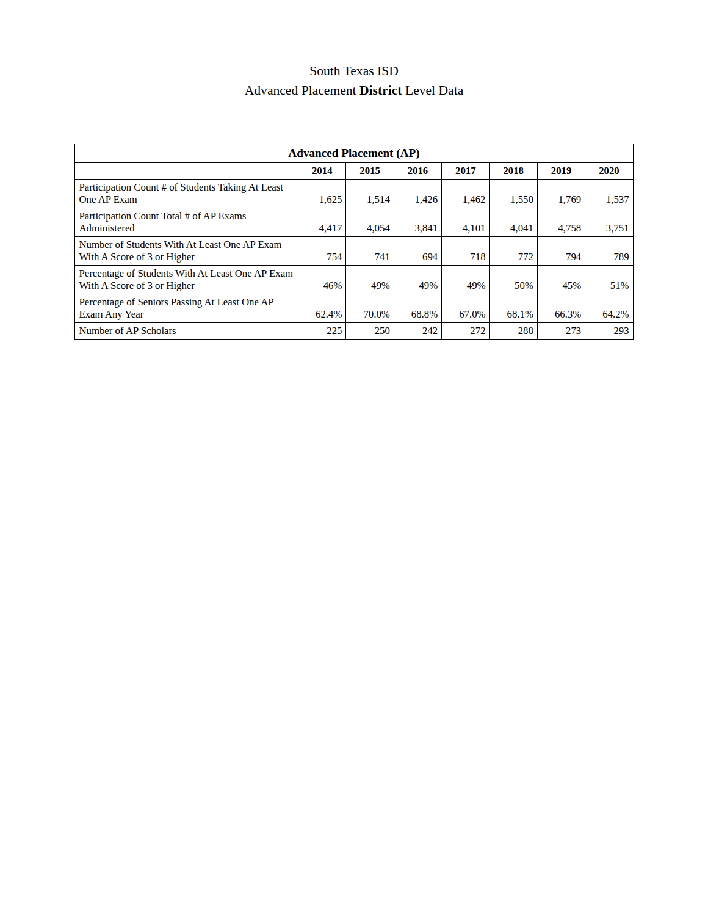South Texas ISD
Advanced Placement District Level Data
Advanced Placement (AP)
| | 2014 | 2015 | 2016 | 2017 | 2018 | 2019 | 2020 |
| --- | --- | --- | --- | --- | --- | --- | --- |
| Participation Count # of Students Taking At Least One AP Exam | 1,625 | 1,514 | 1,426 | 1,462 | 1,550 | 1,769 | 1,537 |
| Participation Count Total # of AP Exams Administered | 4,417 | 4,054 | 3,841 | 4,101 | 4,041 | 4,758 | 3,751 |
| Number of Students With At Least One AP Exam With A Score of 3 or Higher | 754 | 741 | 694 | 718 | 772 | 794 | 789 |
| Percentage of Students With At Least One AP Exam With A Score of 3 or Higher | 46% | 49% | 49% | 49% | 50% | 45% | 51% |
| Percentage of Seniors Passing At Least One AP Exam Any Year | 62.4% | 70.0% | 68.8% | 67.0% | 68.1% | 66.3% | 64.2% |
| Number of AP Scholars | 225 | 250 | 242 | 272 | 288 | 273 | 293 |